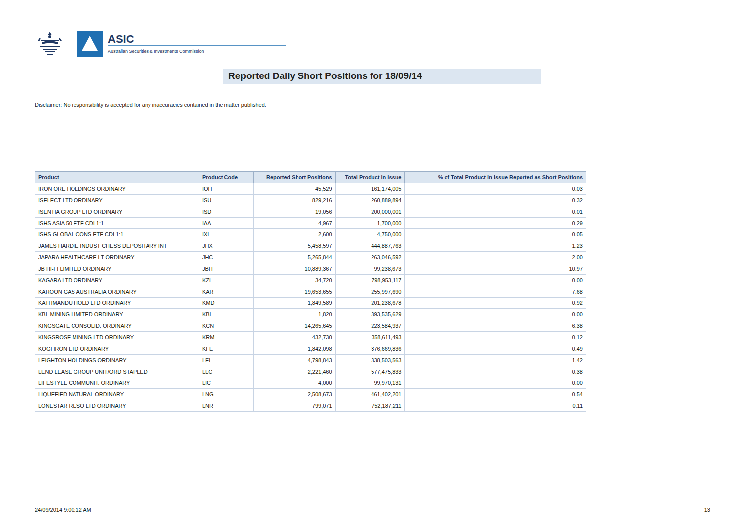ASIC Australian Securities & Investments Commission
Reported Daily Short Positions for 18/09/14
Disclaimer: No responsibility is accepted for any inaccuracies contained in the matter published.
| Product | Product Code | Reported Short Positions | Total Product in Issue | % of Total Product in Issue Reported as Short Positions |
| --- | --- | --- | --- | --- |
| IRON ORE HOLDINGS ORDINARY | IOH | 45,529 | 161,174,005 | 0.03 |
| ISELECT LTD ORDINARY | ISU | 829,216 | 260,889,894 | 0.32 |
| ISENTIA GROUP LTD ORDINARY | ISD | 19,056 | 200,000,001 | 0.01 |
| ISHS ASIA 50 ETF CDI 1:1 | IAA | 4,967 | 1,700,000 | 0.29 |
| ISHS GLOBAL CONS ETF CDI 1:1 | IXI | 2,600 | 4,750,000 | 0.05 |
| JAMES HARDIE INDUST CHESS DEPOSITARY INT | JHX | 5,458,597 | 444,887,763 | 1.23 |
| JAPARA HEALTHCARE LT ORDINARY | JHC | 5,265,844 | 263,046,592 | 2.00 |
| JB HI-FI LIMITED ORDINARY | JBH | 10,889,367 | 99,238,673 | 10.97 |
| KAGARA LTD ORDINARY | KZL | 34,720 | 798,953,117 | 0.00 |
| KAROON GAS AUSTRALIA ORDINARY | KAR | 19,653,655 | 255,997,690 | 7.68 |
| KATHMANDU HOLD LTD ORDINARY | KMD | 1,849,589 | 201,238,678 | 0.92 |
| KBL MINING LIMITED ORDINARY | KBL | 1,820 | 393,535,629 | 0.00 |
| KINGSGATE CONSOLID. ORDINARY | KCN | 14,265,645 | 223,584,937 | 6.38 |
| KINGSROSE MINING LTD ORDINARY | KRM | 432,730 | 358,611,493 | 0.12 |
| KOGI IRON LTD ORDINARY | KFE | 1,842,098 | 376,669,836 | 0.49 |
| LEIGHTON HOLDINGS ORDINARY | LEI | 4,798,843 | 338,503,563 | 1.42 |
| LEND LEASE GROUP UNIT/ORD STAPLED | LLC | 2,221,460 | 577,475,833 | 0.38 |
| LIFESTYLE COMMUNIT. ORDINARY | LIC | 4,000 | 99,970,131 | 0.00 |
| LIQUEFIED NATURAL ORDINARY | LNG | 2,508,673 | 461,402,201 | 0.54 |
| LONESTAR RESO LTD ORDINARY | LNR | 799,071 | 752,187,211 | 0.11 |
24/09/2014 9:00:12 AM
13